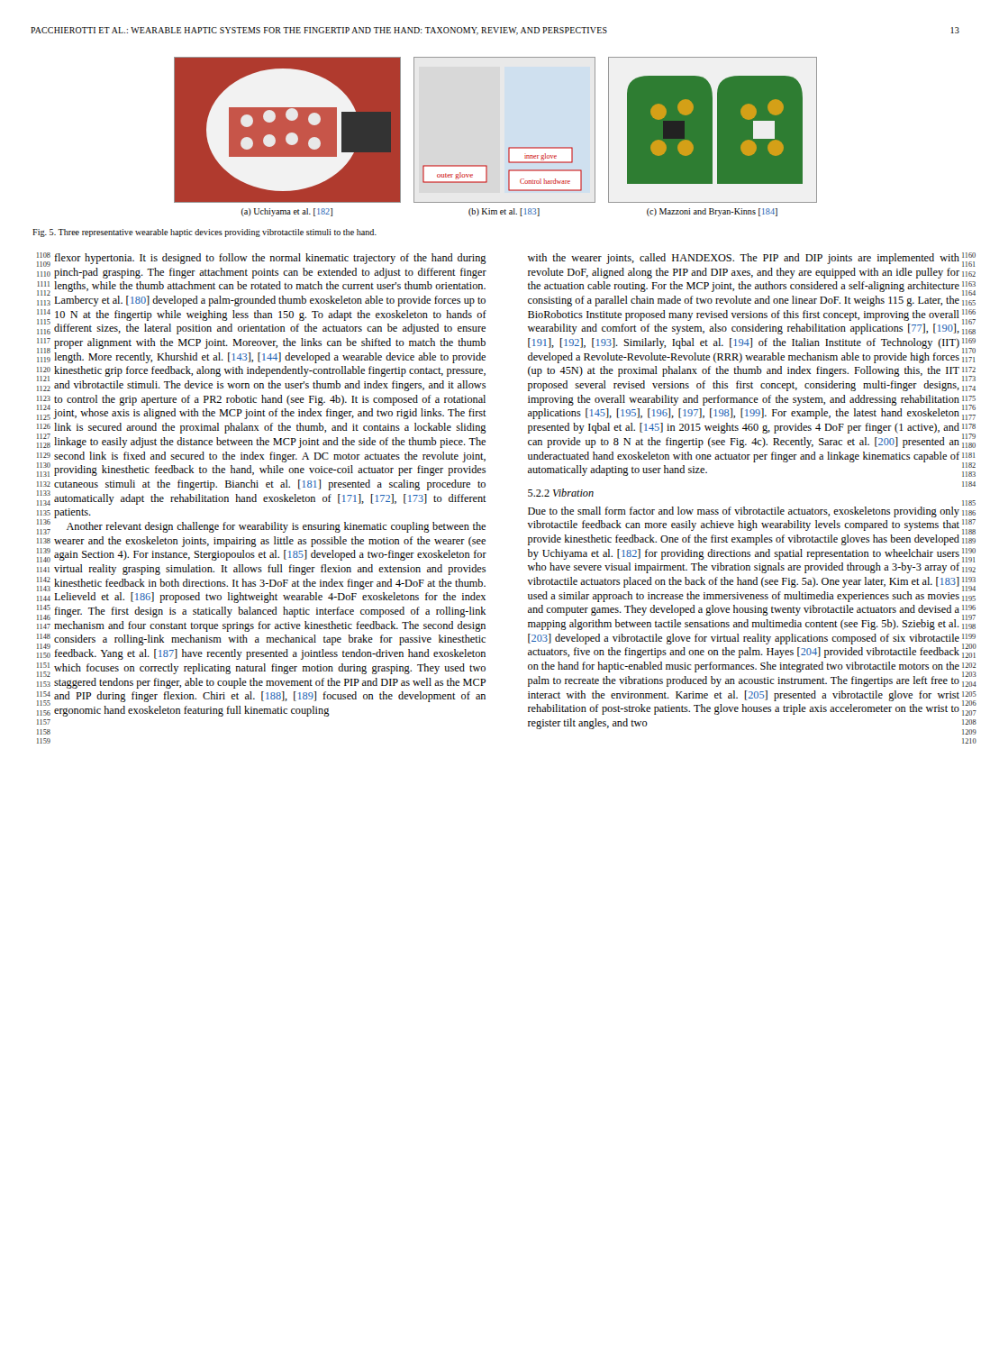Pacchierotti et al.: Wearable Haptic Systems for the Fingertip and the Hand: Taxonomy, Review, and Perspectives 13
(a) Uchiyama et al. [182]
(b) Kim et al. [183]
(c) Mazzoni and Bryan-Kinns [184]
Fig. 5. Three representative wearable haptic devices providing vibrotactile stimuli to the hand.
1108
1109
1110
1111
1112
1113
1114
1115
1116
1117
1118
1119
1120
1121
1122
1123
1124
1125
1126
1127
1128
1129
1130
1131
1132
1133
1134
1135
1136
1137
1138
1139
1140
1141
1142
1143
1144
1145
1146
1147
1148
1149
1150
1151
1152
1153
1154
1155
1156
1157
1158
1159
flexor hypertonia. It is designed to follow the normal kinematic trajectory of the hand during pinch-pad grasping. The finger attachment points can be extended to adjust to different finger lengths, while the thumb attachment can be rotated to match the current user's thumb orientation. Lambercy et al. [180] developed a palm-grounded thumb exoskeleton able to provide forces up to 10 N at the fingertip while weighing less than 150 g. To adapt the exoskeleton to hands of different sizes, the lateral position and orientation of the actuators can be adjusted to ensure proper alignment with the MCP joint. Moreover, the links can be shifted to match the thumb length. More recently, Khurshid et al. [143], [144] developed a wearable device able to provide kinesthetic grip force feedback, along with independently-controllable fingertip contact, pressure, and vibrotactile stimuli. The device is worn on the user's thumb and index fingers, and it allows to control the grip aperture of a PR2 robotic hand (see Fig. 4b). It is composed of a rotational joint, whose axis is aligned with the MCP joint of the index finger, and two rigid links. The first link is secured around the proximal phalanx of the thumb, and it contains a lockable sliding linkage to easily adjust the distance between the MCP joint and the side of the thumb piece. The second link is fixed and secured to the index finger. A DC motor actuates the revolute joint, providing kinesthetic feedback to the hand, while one voice-coil actuator per finger provides cutaneous stimuli at the fingertip. Bianchi et al. [181] presented a scaling procedure to automatically adapt the rehabilitation hand exoskeleton of [171], [172], [173] to different patients.
Another relevant design challenge for wearability is ensuring kinematic coupling between the wearer and the exoskeleton joints, impairing as little as possible the motion of the wearer (see again Section 4). For instance, Stergiopoulos et al. [185] developed a two-finger exoskeleton for virtual reality grasping simulation. It allows full finger flexion and extension and provides kinesthetic feedback in both directions. It has 3-DoF at the index finger and 4-DoF at the thumb. Lelieveld et al. [186] proposed two lightweight wearable 4-DoF exoskeletons for the index finger. The first design is a statically balanced haptic interface composed of a rolling-link mechanism and four constant torque springs for active kinesthetic feedback. The second design considers a rolling-link mechanism with a mechanical tape brake for passive kinesthetic feedback. Yang et al. [187] have recently presented a jointless tendon-driven hand exoskeleton which focuses on correctly replicating natural finger motion during grasping. They used two staggered tendons per finger, able to couple the movement of the PIP and DIP as well as the MCP and PIP during finger flexion. Chiri et al. [188], [189] focused on the development of an ergonomic hand exoskeleton featuring full kinematic coupling
with the wearer joints, called HANDEXOS. The PIP and DIP joints are implemented with revolute DoF, aligned along the PIP and DIP axes, and they are equipped with an idle pulley for the actuation cable routing. For the MCP joint, the authors considered a self-aligning architecture consisting of a parallel chain made of two revolute and one linear DoF. It weighs 115 g. Later, the BioRobotics Institute proposed many revised versions of this first concept, improving the overall wearability and comfort of the system, also considering rehabilitation applications [77], [190], [191], [192], [193]. Similarly, Iqbal et al. [194] of the Italian Institute of Technology (IIT) developed a Revolute-Revolute-Revolute (RRR) wearable mechanism able to provide high forces (up to 45N) at the proximal phalanx of the thumb and index fingers. Following this, the IIT proposed several revised versions of this first concept, considering multi-finger designs, improving the overall wearability and performance of the system, and addressing rehabilitation applications [145], [195], [196], [197], [198], [199]. For example, the latest hand exoskeleton presented by Iqbal et al. [145] in 2015 weights 460 g, provides 4 DoF per finger (1 active), and can provide up to 8 N at the fingertip (see Fig. 4c). Recently, Sarac et al. [200] presented an underactuated hand exoskeleton with one actuator per finger and a linkage kinematics capable of automatically adapting to user hand size.
5.2.2 Vibration
Due to the small form factor and low mass of vibrotactile actuators, exoskeletons providing only vibrotactile feedback can more easily achieve high wearability levels compared to systems that provide kinesthetic feedback. One of the first examples of vibrotactile gloves has been developed by Uchiyama et al. [182] for providing directions and spatial representation to wheelchair users who have severe visual impairment. The vibration signals are provided through a 3-by-3 array of vibrotactile actuators placed on the back of the hand (see Fig. 5a). One year later, Kim et al. [183] used a similar approach to increase the immersiveness of multimedia experiences such as movies and computer games. They developed a glove housing twenty vibrotactile actuators and devised a mapping algorithm between tactile sensations and multimedia content (see Fig. 5b). Sziebig et al. [203] developed a vibrotactile glove for virtual reality applications composed of six vibrotactile actuators, five on the fingertips and one on the palm. Hayes [204] provided vibrotactile feedback on the hand for haptic-enabled music performances. She integrated two vibrotactile motors on the palm to recreate the vibrations produced by an acoustic instrument. The fingertips are left free to interact with the environment. Karime et al. [205] presented a vibrotactile glove for wrist rehabilitation of post-stroke patients. The glove houses a triple axis accelerometer on the wrist to register tilt angles, and two
1160
1161
1162
1163
1164
1165
1166
1167
1168
1169
1170
1171
1172
1173
1174
1175
1176
1177
1178
1179
1180
1181
1182
1183
1184
1185
1186
1187
1188
1189
1190
1191
1192
1193
1194
1195
1196
1197
1198
1199
1200
1201
1202
1203
1204
1205
1206
1207
1208
1209
1210